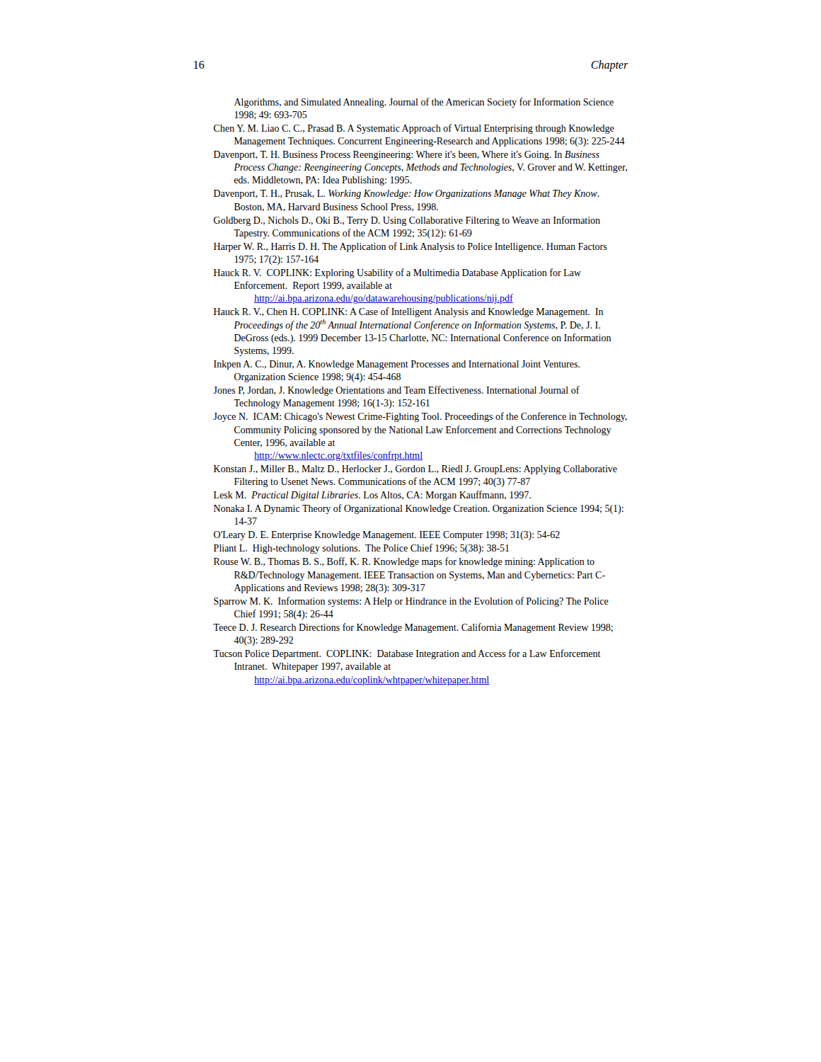16 Chapter
Algorithms, and Simulated Annealing. Journal of the American Society for Information Science 1998; 49: 693-705
Chen Y. M. Liao C. C., Prasad B. A Systematic Approach of Virtual Enterprising through Knowledge Management Techniques. Concurrent Engineering-Research and Applications 1998; 6(3): 225-244
Davenport, T. H. Business Process Reengineering: Where it's been, Where it's Going. In Business Process Change: Reengineering Concepts, Methods and Technologies, V. Grover and W. Kettinger, eds. Middletown, PA: Idea Publishing: 1995.
Davenport, T. H., Prusak, L. Working Knowledge: How Organizations Manage What They Know. Boston, MA, Harvard Business School Press, 1998.
Goldberg D., Nichols D., Oki B., Terry D. Using Collaborative Filtering to Weave an Information Tapestry. Communications of the ACM 1992; 35(12): 61-69
Harper W. R., Harris D. H. The Application of Link Analysis to Police Intelligence. Human Factors 1975; 17(2): 157-164
Hauck R. V. COPLINK: Exploring Usability of a Multimedia Database Application for Law Enforcement. Report 1999, available at http://ai.bpa.arizona.edu/go/datawarehousing/publications/nij.pdf
Hauck R. V., Chen H. COPLINK: A Case of Intelligent Analysis and Knowledge Management. In Proceedings of the 20th Annual International Conference on Information Systems, P. De, J. I. DeGross (eds.). 1999 December 13-15 Charlotte, NC: International Conference on Information Systems, 1999.
Inkpen A. C., Dinur, A. Knowledge Management Processes and International Joint Ventures. Organization Science 1998; 9(4): 454-468
Jones P, Jordan, J. Knowledge Orientations and Team Effectiveness. International Journal of Technology Management 1998; 16(1-3): 152-161
Joyce N. ICAM: Chicago's Newest Crime-Fighting Tool. Proceedings of the Conference in Technology, Community Policing sponsored by the National Law Enforcement and Corrections Technology Center, 1996, available at http://www.nlectc.org/txtfiles/confrpt.html
Konstan J., Miller B., Maltz D., Herlocker J., Gordon L., Riedl J. GroupLens: Applying Collaborative Filtering to Usenet News. Communications of the ACM 1997; 40(3) 77-87
Lesk M. Practical Digital Libraries. Los Altos, CA: Morgan Kauffmann, 1997.
Nonaka I. A Dynamic Theory of Organizational Knowledge Creation. Organization Science 1994; 5(1): 14-37
O'Leary D. E. Enterprise Knowledge Management. IEEE Computer 1998; 31(3): 54-62
Pliant L. High-technology solutions. The Police Chief 1996; 5(38): 38-51
Rouse W. B., Thomas B. S., Boff, K. R. Knowledge maps for knowledge mining: Application to R&D/Technology Management. IEEE Transaction on Systems, Man and Cybernetics: Part C- Applications and Reviews 1998; 28(3): 309-317
Sparrow M. K. Information systems: A Help or Hindrance in the Evolution of Policing? The Police Chief 1991; 58(4): 26-44
Teece D. J. Research Directions for Knowledge Management. California Management Review 1998; 40(3): 289-292
Tucson Police Department. COPLINK: Database Integration and Access for a Law Enforcement Intranet. Whitepaper 1997, available at http://ai.bpa.arizona.edu/coplink/whtpaper/whitepaper.html